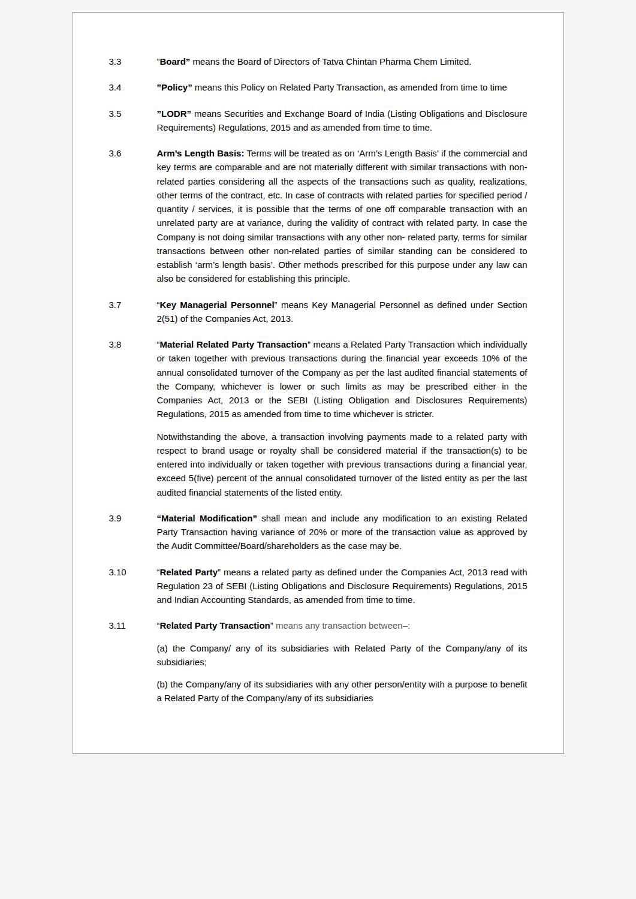3.3
”Board” means the Board of Directors of Tatva Chintan Pharma Chem Limited.
3.4
”Policy” means this Policy on Related Party Transaction, as amended from time to time
3.5
”LODR” means Securities and Exchange Board of India (Listing Obligations and Disclosure Requirements) Regulations, 2015 and as amended from time to time.
3.6
Arm’s Length Basis: Terms will be treated as on ‘Arm’s Length Basis’ if the commercial and key terms are comparable and are not materially different with similar transactions with non-related parties considering all the aspects of the transactions such as quality, realizations, other terms of the contract, etc. In case of contracts with related parties for specified period / quantity / services, it is possible that the terms of one off comparable transaction with an unrelated party are at variance, during the validity of contract with related party. In case the Company is not doing similar transactions with any other non- related party, terms for similar transactions between other non-related parties of similar standing can be considered to establish ‘arm’s length basis’. Other methods prescribed for this purpose under any law can also be considered for establishing this principle.
3.7
“Key Managerial Personnel” means Key Managerial Personnel as defined under Section 2(51) of the Companies Act, 2013.
3.8
“Material Related Party Transaction” means a Related Party Transaction which individually or taken together with previous transactions during the financial year exceeds 10% of the annual consolidated turnover of the Company as per the last audited financial statements of the Company, whichever is lower or such limits as may be prescribed either in the Companies Act, 2013 or the SEBI (Listing Obligation and Disclosures Requirements) Regulations, 2015 as amended from time to time whichever is stricter.
Notwithstanding the above, a transaction involving payments made to a related party with respect to brand usage or royalty shall be considered material if the transaction(s) to be entered into individually or taken together with previous transactions during a financial year, exceed 5(five) percent of the annual consolidated turnover of the listed entity as per the last audited financial statements of the listed entity.
3.9
“Material Modification” shall mean and include any modification to an existing Related Party Transaction having variance of 20% or more of the transaction value as approved by the Audit Committee/Board/shareholders as the case may be.
3.10
“Related Party” means a related party as defined under the Companies Act, 2013 read with Regulation 23 of SEBI (Listing Obligations and Disclosure Requirements) Regulations, 2015 and Indian Accounting Standards, as amended from time to time.
3.11
“Related Party Transaction” means any transaction between–:
(a) the Company/ any of its subsidiaries with Related Party of the Company/any of its subsidiaries;
(b) the Company/any of its subsidiaries with any other person/entity with a purpose to benefit a Related Party of the Company/any of its subsidiaries